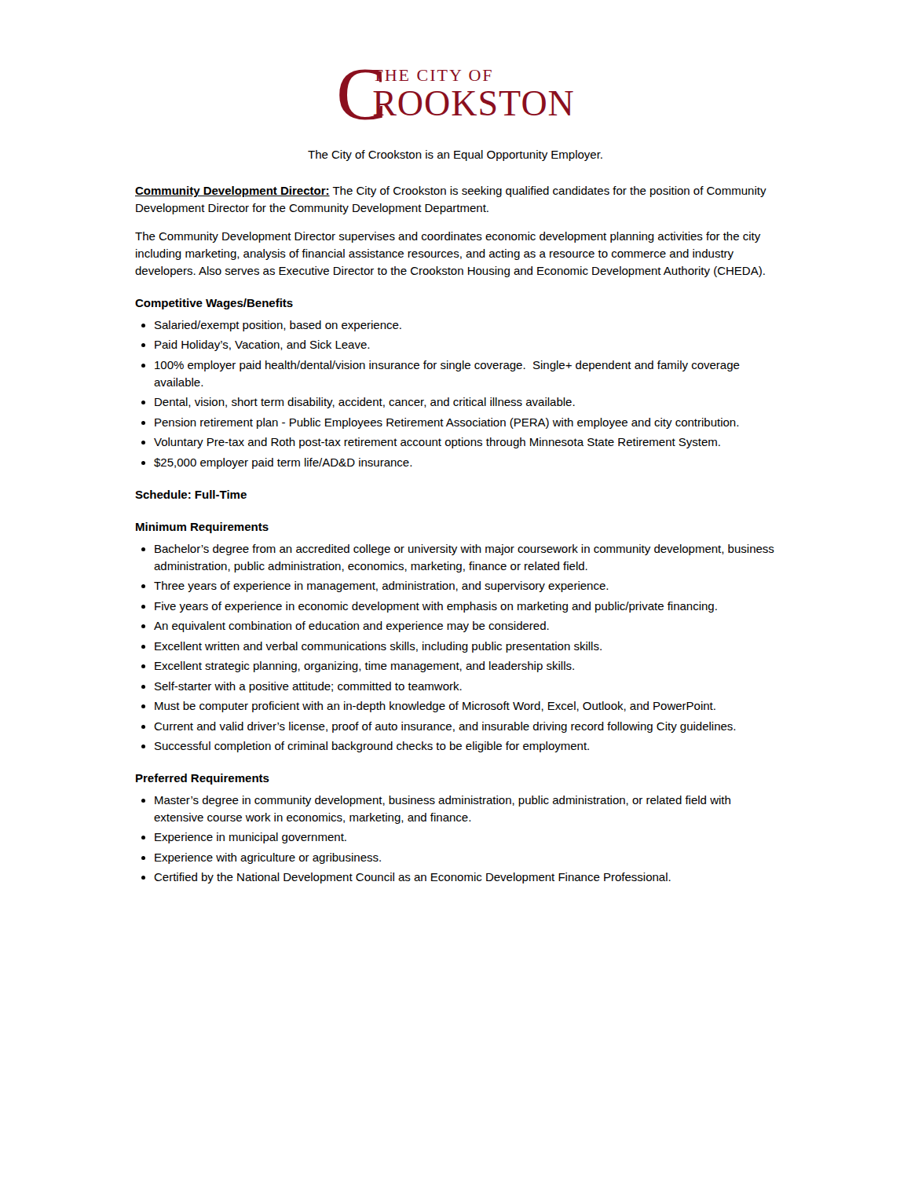CTHE CITY OF ROOKSTON
The City of Crookston is an Equal Opportunity Employer.
Community Development Director: The City of Crookston is seeking qualified candidates for the position of Community Development Director for the Community Development Department.
The Community Development Director supervises and coordinates economic development planning activities for the city including marketing, analysis of financial assistance resources, and acting as a resource to commerce and industry developers. Also serves as Executive Director to the Crookston Housing and Economic Development Authority (CHEDA).
Competitive Wages/Benefits
Salaried/exempt position, based on experience.
Paid Holiday’s, Vacation, and Sick Leave.
100% employer paid health/dental/vision insurance for single coverage. Single+ dependent and family coverage available.
Dental, vision, short term disability, accident, cancer, and critical illness available.
Pension retirement plan - Public Employees Retirement Association (PERA) with employee and city contribution.
Voluntary Pre-tax and Roth post-tax retirement account options through Minnesota State Retirement System.
$25,000 employer paid term life/AD&D insurance.
Schedule: Full-Time
Minimum Requirements
Bachelor’s degree from an accredited college or university with major coursework in community development, business administration, public administration, economics, marketing, finance or related field.
Three years of experience in management, administration, and supervisory experience.
Five years of experience in economic development with emphasis on marketing and public/private financing.
An equivalent combination of education and experience may be considered.
Excellent written and verbal communications skills, including public presentation skills.
Excellent strategic planning, organizing, time management, and leadership skills.
Self-starter with a positive attitude; committed to teamwork.
Must be computer proficient with an in-depth knowledge of Microsoft Word, Excel, Outlook, and PowerPoint.
Current and valid driver’s license, proof of auto insurance, and insurable driving record following City guidelines.
Successful completion of criminal background checks to be eligible for employment.
Preferred Requirements
Master’s degree in community development, business administration, public administration, or related field with extensive course work in economics, marketing, and finance.
Experience in municipal government.
Experience with agriculture or agribusiness.
Certified by the National Development Council as an Economic Development Finance Professional.